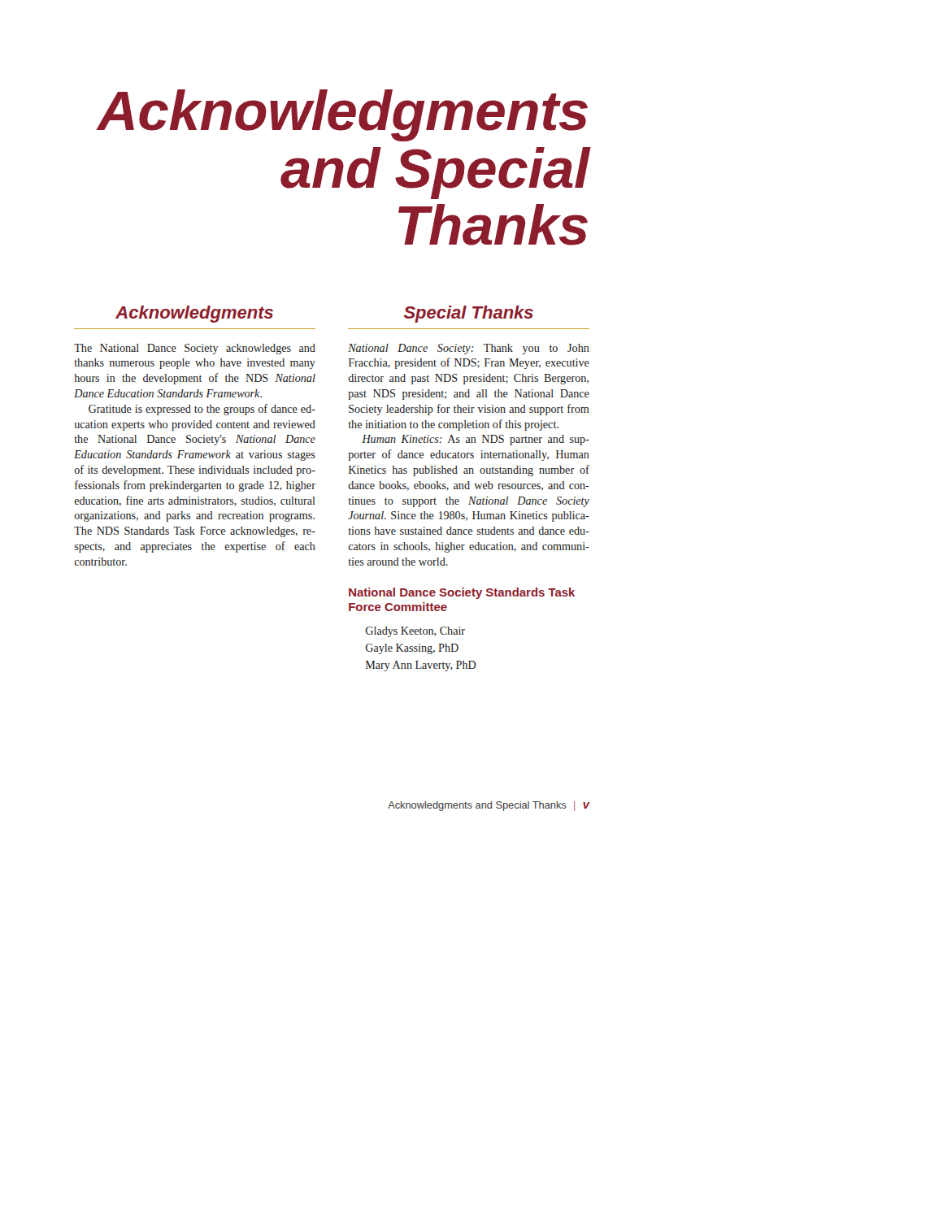Acknowledgments
and Special Thanks
Acknowledgments
The National Dance Society acknowledges and thanks numerous people who have invested many hours in the development of the NDS National Dance Education Standards Framework.
Gratitude is expressed to the groups of dance education experts who provided content and reviewed the National Dance Society's National Dance Education Standards Framework at various stages of its development. These individuals included professionals from prekindergarten to grade 12, higher education, fine arts administrators, studios, cultural organizations, and parks and recreation programs. The NDS Standards Task Force acknowledges, respects, and appreciates the expertise of each contributor.
Special Thanks
National Dance Society: Thank you to John Fracchia, president of NDS; Fran Meyer, executive director and past NDS president; Chris Bergeron, past NDS president; and all the National Dance Society leadership for their vision and support from the initiation to the completion of this project.
Human Kinetics: As an NDS partner and supporter of dance educators internationally, Human Kinetics has published an outstanding number of dance books, ebooks, and web resources, and continues to support the National Dance Society Journal. Since the 1980s, Human Kinetics publications have sustained dance students and dance educators in schools, higher education, and communities around the world.
National Dance Society Standards Task Force Committee
Gladys Keeton, Chair
Gayle Kassing, PhD
Mary Ann Laverty, PhD
Acknowledgments and Special Thanks | v